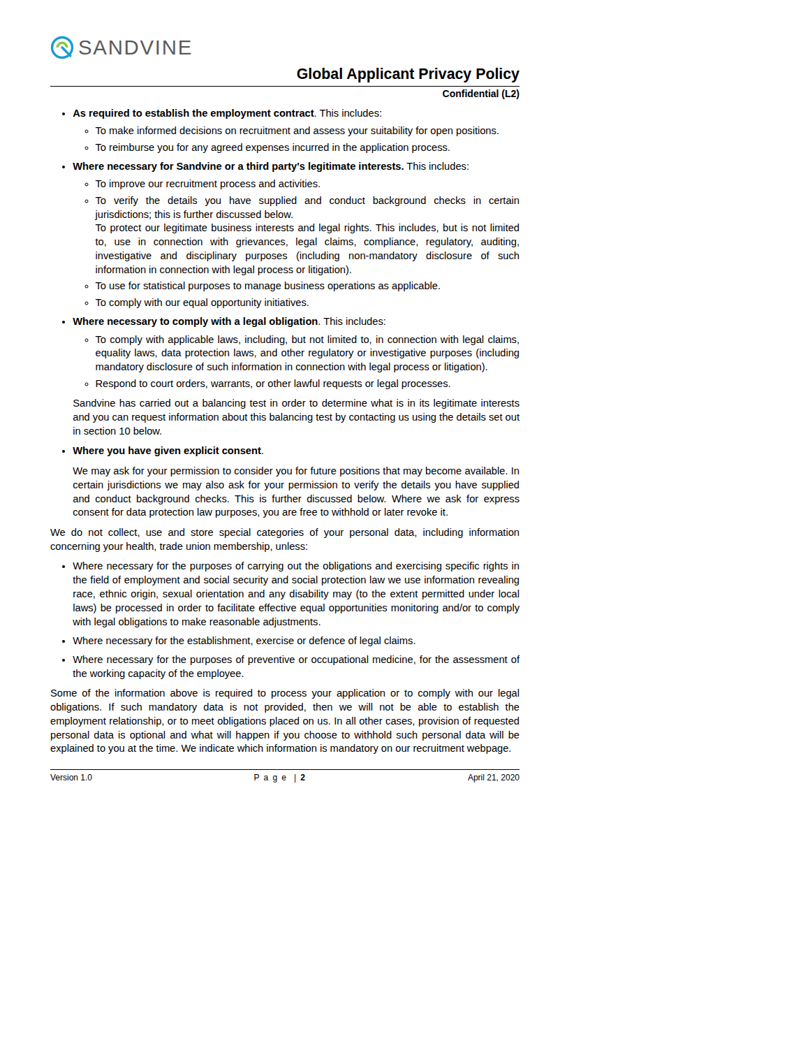SANDVINE
Global Applicant Privacy Policy
Confidential (L2)
As required to establish the employment contract. This includes:
To make informed decisions on recruitment and assess your suitability for open positions.
To reimburse you for any agreed expenses incurred in the application process.
Where necessary for Sandvine or a third party's legitimate interests. This includes:
To improve our recruitment process and activities.
To verify the details you have supplied and conduct background checks in certain jurisdictions; this is further discussed below.
To protect our legitimate business interests and legal rights. This includes, but is not limited to, use in connection with grievances, legal claims, compliance, regulatory, auditing, investigative and disciplinary purposes (including non-mandatory disclosure of such information in connection with legal process or litigation).
To use for statistical purposes to manage business operations as applicable.
To comply with our equal opportunity initiatives.
Where necessary to comply with a legal obligation. This includes:
To comply with applicable laws, including, but not limited to, in connection with legal claims, equality laws, data protection laws, and other regulatory or investigative purposes (including mandatory disclosure of such information in connection with legal process or litigation).
Respond to court orders, warrants, or other lawful requests or legal processes.
Sandvine has carried out a balancing test in order to determine what is in its legitimate interests and you can request information about this balancing test by contacting us using the details set out in section 10 below.
Where you have given explicit consent.
We may ask for your permission to consider you for future positions that may become available. In certain jurisdictions we may also ask for your permission to verify the details you have supplied and conduct background checks. This is further discussed below. Where we ask for express consent for data protection law purposes, you are free to withhold or later revoke it.
We do not collect, use and store special categories of your personal data, including information concerning your health, trade union membership, unless:
Where necessary for the purposes of carrying out the obligations and exercising specific rights in the field of employment and social security and social protection law we use information revealing race, ethnic origin, sexual orientation and any disability may (to the extent permitted under local laws) be processed in order to facilitate effective equal opportunities monitoring and/or to comply with legal obligations to make reasonable adjustments.
Where necessary for the establishment, exercise or defence of legal claims.
Where necessary for the purposes of preventive or occupational medicine, for the assessment of the working capacity of the employee.
Some of the information above is required to process your application or to comply with our legal obligations. If such mandatory data is not provided, then we will not be able to establish the employment relationship, or to meet obligations placed on us. In all other cases, provision of requested personal data is optional and what will happen if you choose to withhold such personal data will be explained to you at the time. We indicate which information is mandatory on our recruitment webpage.
Version 1.0 P a g e | 2 April 21, 2020